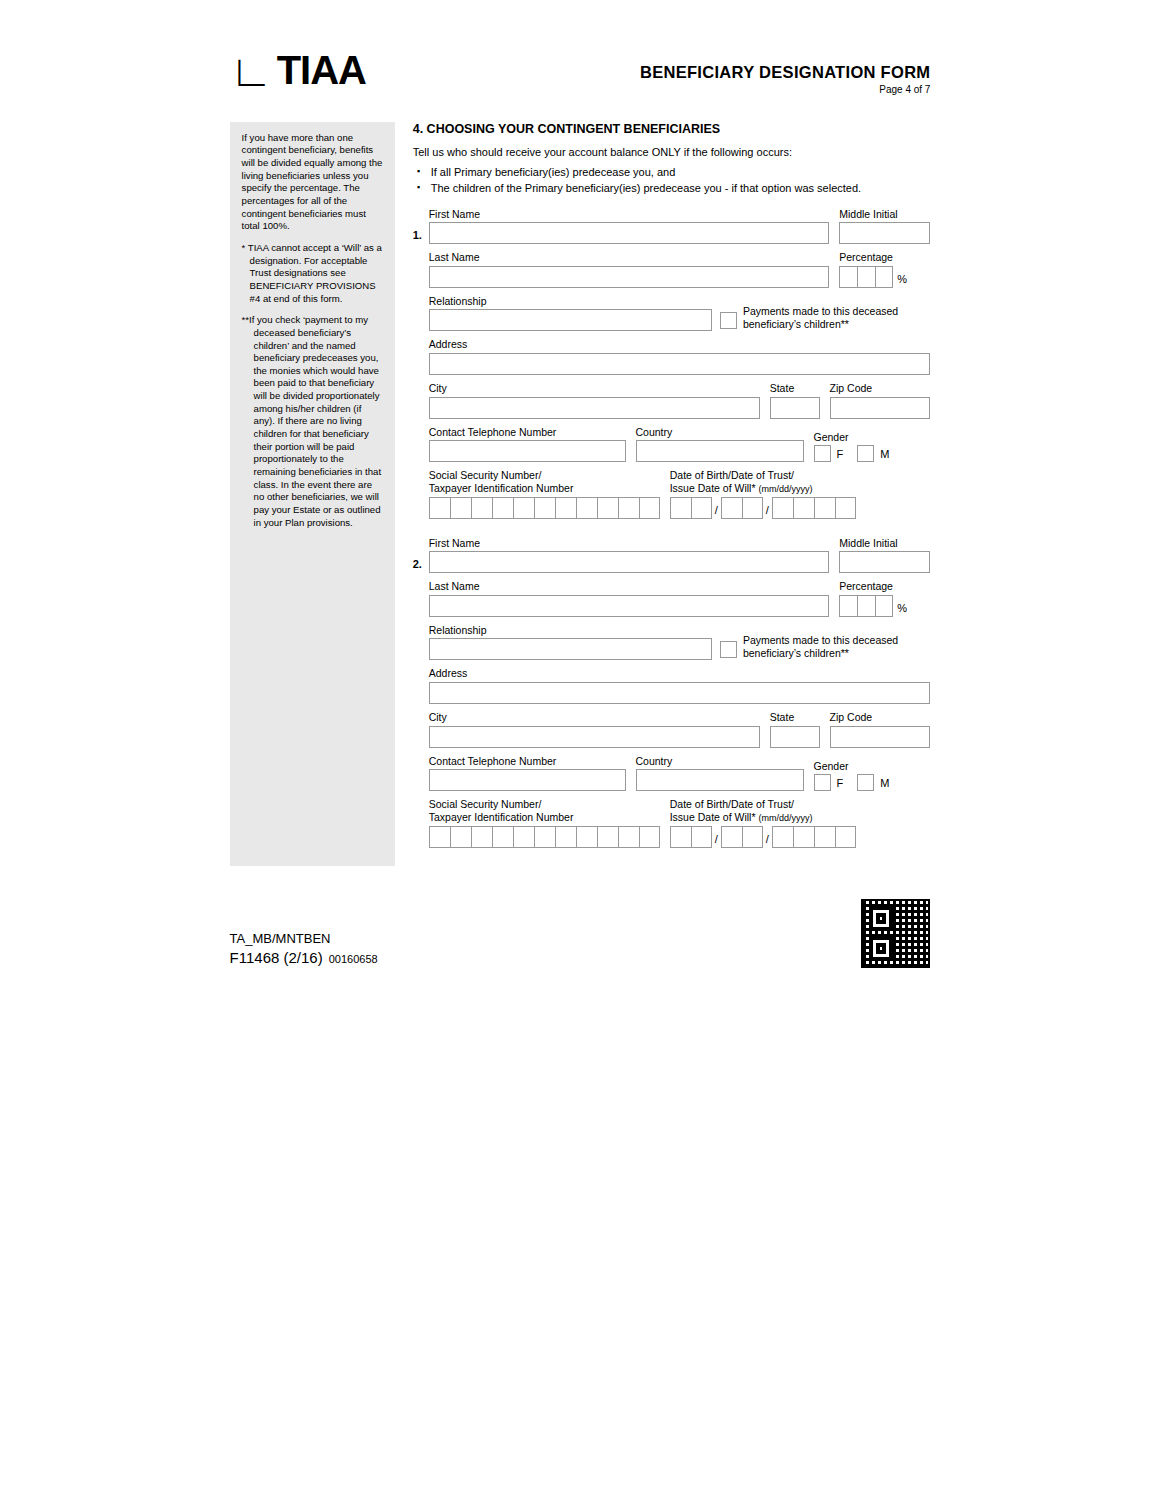∟TIAA
BENEFICIARY DESIGNATION FORM
Page 4 of 7
If you have more than one contingent beneficiary, benefits will be divided equally among the living beneficiaries unless you specify the percentage. The percentages for all of the contingent beneficiaries must total 100%.
* TIAA cannot accept a ‘Will’ as a designation. For acceptable Trust designations see BENEFICIARY PROVISIONS #4 at end of this form.
**If you check ‘payment to my deceased beneficiary’s children’ and the named beneficiary predeceases you, the monies which would have been paid to that beneficiary will be divided proportionately among his/her children (if any). If there are no living children for that beneficiary their portion will be paid proportionately to the remaining beneficiaries in that class. In the event there are no other beneficiaries, we will pay your Estate or as outlined in your Plan provisions.
4. CHOOSING YOUR CONTINGENT BENEFICIARIES
Tell us who should receive your account balance ONLY if the following occurs:
If all Primary beneficiary(ies) predecease you, and
The children of the Primary beneficiary(ies) predecease you - if that option was selected.
1.
First Name
Middle Initial
Last Name
Percentage
%
Relationship
Payments made to this deceased
beneficiary’s children**
Address
City
State
Zip Code
Contact Telephone Number
Country
Gender
F
M
Social Security Number/
Taxpayer Identification Number
Date of Birth/Date of Trust/
Issue Date of Will* (mm/dd/yyyy)
/
/
2.
First Name
Middle Initial
Last Name
Percentage
%
Relationship
Payments made to this deceased
beneficiary’s children**
Address
City
State
Zip Code
Contact Telephone Number
Country
Gender
F
M
Social Security Number/
Taxpayer Identification Number
Date of Birth/Date of Trust/
Issue Date of Will* (mm/dd/yyyy)
/
/
TA_MB/MNTBEN
F11468 (2/16) 00160658